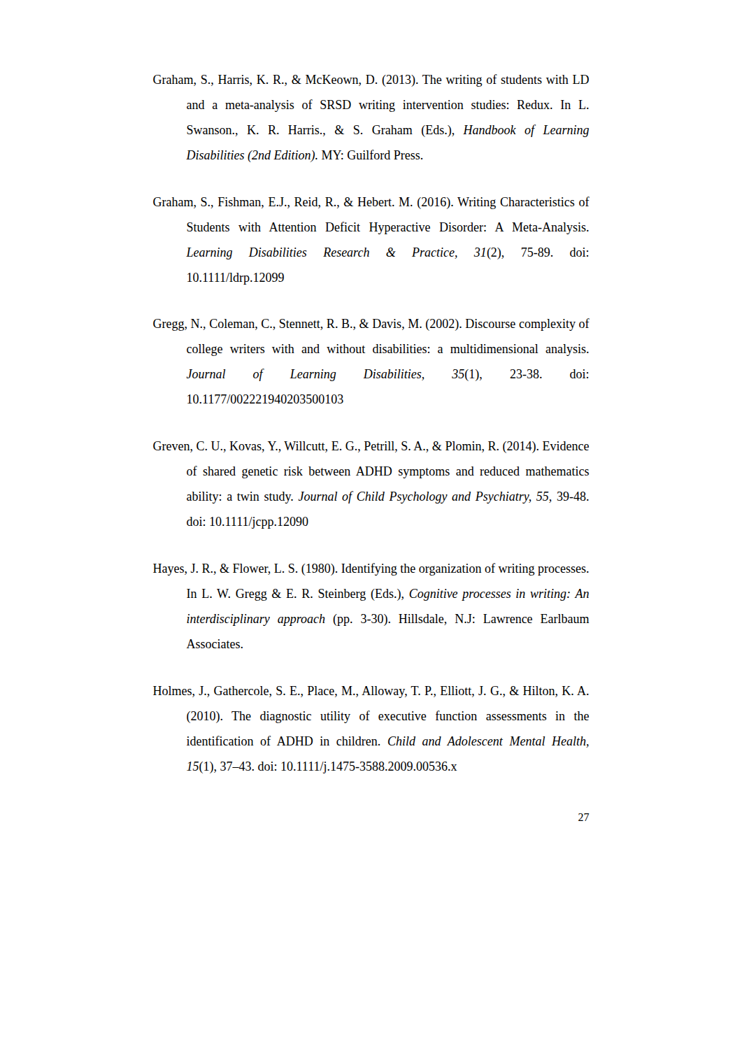Graham, S., Harris, K. R., & McKeown, D. (2013). The writing of students with LD and a meta-analysis of SRSD writing intervention studies: Redux. In L. Swanson., K. R. Harris., & S. Graham (Eds.), Handbook of Learning Disabilities (2nd Edition). MY: Guilford Press.
Graham, S., Fishman, E.J., Reid, R., & Hebert. M. (2016). Writing Characteristics of Students with Attention Deficit Hyperactive Disorder: A Meta-Analysis. Learning Disabilities Research & Practice, 31(2), 75-89. doi: 10.1111/ldrp.12099
Gregg, N., Coleman, C., Stennett, R. B., & Davis, M. (2002). Discourse complexity of college writers with and without disabilities: a multidimensional analysis. Journal of Learning Disabilities, 35(1), 23-38. doi: 10.1177/002221940203500103
Greven, C. U., Kovas, Y., Willcutt, E. G., Petrill, S. A., & Plomin, R. (2014). Evidence of shared genetic risk between ADHD symptoms and reduced mathematics ability: a twin study. Journal of Child Psychology and Psychiatry, 55, 39-48. doi: 10.1111/jcpp.12090
Hayes, J. R., & Flower, L. S. (1980). Identifying the organization of writing processes. In L. W. Gregg & E. R. Steinberg (Eds.), Cognitive processes in writing: An interdisciplinary approach (pp. 3-30). Hillsdale, N.J: Lawrence Earlbaum Associates.
Holmes, J., Gathercole, S. E., Place, M., Alloway, T. P., Elliott, J. G., & Hilton, K. A. (2010). The diagnostic utility of executive function assessments in the identification of ADHD in children. Child and Adolescent Mental Health, 15(1), 37–43. doi: 10.1111/j.1475-3588.2009.00536.x
27